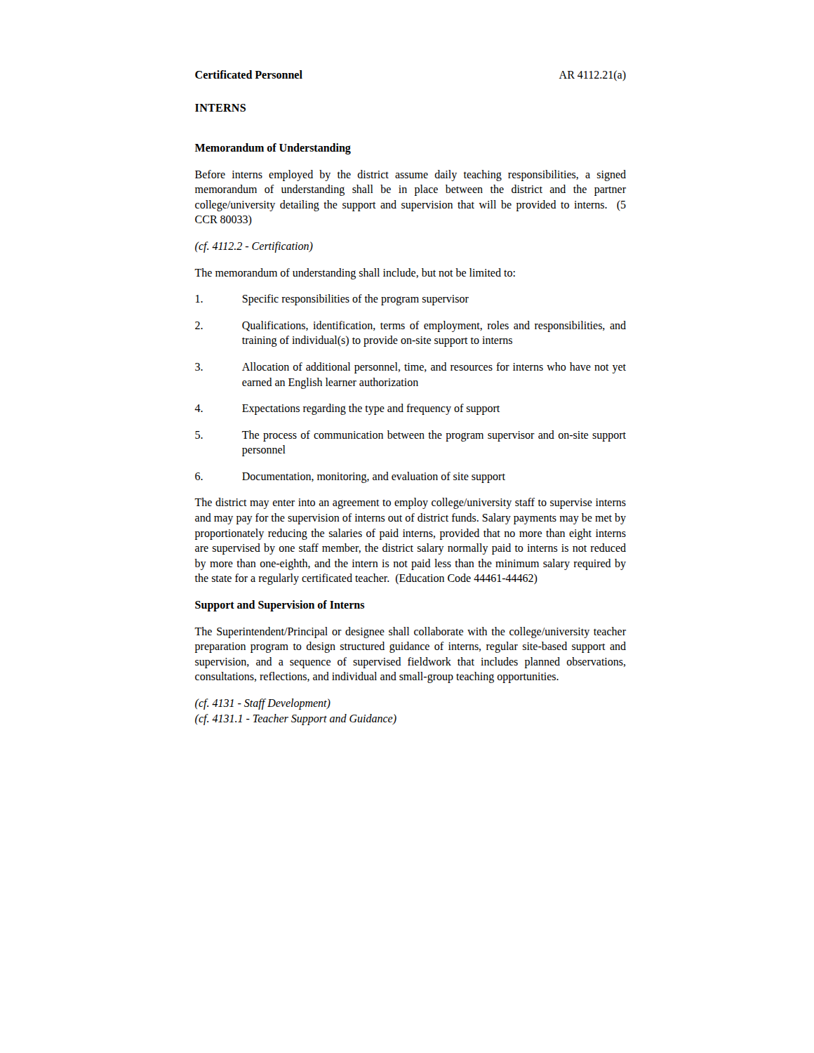Certificated Personnel AR 4112.21(a)
INTERNS
Memorandum of Understanding
Before interns employed by the district assume daily teaching responsibilities, a signed memorandum of understanding shall be in place between the district and the partner college/university detailing the support and supervision that will be provided to interns. (5 CCR 80033)
(cf. 4112.2 - Certification)
The memorandum of understanding shall include, but not be limited to:
1.
Specific responsibilities of the program supervisor
2.
Qualifications, identification, terms of employment, roles and responsibilities, and training of individual(s) to provide on-site support to interns
3.
Allocation of additional personnel, time, and resources for interns who have not yet earned an English learner authorization
4.
Expectations regarding the type and frequency of support
5.
The process of communication between the program supervisor and on-site support personnel
6.
Documentation, monitoring, and evaluation of site support
The district may enter into an agreement to employ college/university staff to supervise interns and may pay for the supervision of interns out of district funds. Salary payments may be met by proportionately reducing the salaries of paid interns, provided that no more than eight interns are supervised by one staff member, the district salary normally paid to interns is not reduced by more than one-eighth, and the intern is not paid less than the minimum salary required by the state for a regularly certificated teacher. (Education Code 44461-44462)
Support and Supervision of Interns
The Superintendent/Principal or designee shall collaborate with the college/university teacher preparation program to design structured guidance of interns, regular site-based support and supervision, and a sequence of supervised fieldwork that includes planned observations, consultations, reflections, and individual and small-group teaching opportunities.
(cf. 4131 - Staff Development)
(cf. 4131.1 - Teacher Support and Guidance)